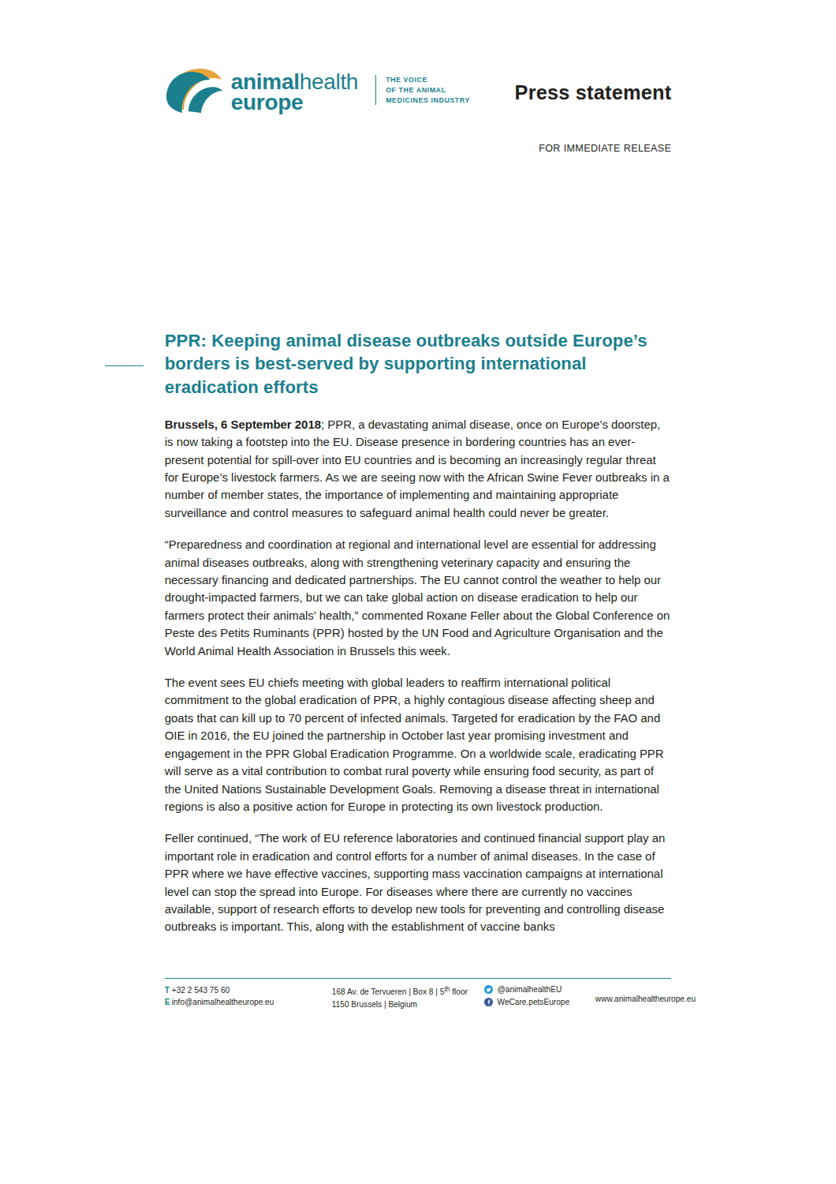animalhealth
europe
The voice
of the animal
medicines industry
Press statement
FOR IMMEDIATE RELEASE
PPR: Keeping animal disease outbreaks outside Europe’s borders is best-served by supporting international eradication efforts
Brussels, 6 September 2018; PPR, a devastating animal disease, once on Europe’s doorstep, is now taking a footstep into the EU. Disease presence in bordering countries has an ever-present potential for spill-over into EU countries and is becoming an increasingly regular threat for Europe’s livestock farmers. As we are seeing now with the African Swine Fever outbreaks in a number of member states, the importance of implementing and maintaining appropriate surveillance and control measures to safeguard animal health could never be greater.
“Preparedness and coordination at regional and international level are essential for addressing animal diseases outbreaks, along with strengthening veterinary capacity and ensuring the necessary financing and dedicated partnerships. The EU cannot control the weather to help our drought-impacted farmers, but we can take global action on disease eradication to help our farmers protect their animals’ health,” commented Roxane Feller about the Global Conference on Peste des Petits Ruminants (PPR) hosted by the UN Food and Agriculture Organisation and the World Animal Health Association in Brussels this week.
The event sees EU chiefs meeting with global leaders to reaffirm international political commitment to the global eradication of PPR, a highly contagious disease affecting sheep and goats that can kill up to 70 percent of infected animals. Targeted for eradication by the FAO and OIE in 2016, the EU joined the partnership in October last year promising investment and engagement in the PPR Global Eradication Programme. On a worldwide scale, eradicating PPR will serve as a vital contribution to combat rural poverty while ensuring food security, as part of the United Nations Sustainable Development Goals. Removing a disease threat in international regions is also a positive action for Europe in protecting its own livestock production.
Feller continued, “The work of EU reference laboratories and continued financial support play an important role in eradication and control efforts for a number of animal diseases. In the case of PPR where we have effective vaccines, supporting mass vaccination campaigns at international level can stop the spread into Europe. For diseases where there are currently no vaccines available, support of research efforts to develop new tools for preventing and controlling disease outbreaks is important. This, along with the establishment of vaccine banks
T+32 2 543 75 60
Einfo@animalhealtheurope.eu
168 Av. de Tervueren | Box 8 | 5th floor
1150 Brussels | Belgium
@animalhealthEU
WeCare.petsEurope
www.animalhealtheurope.eu